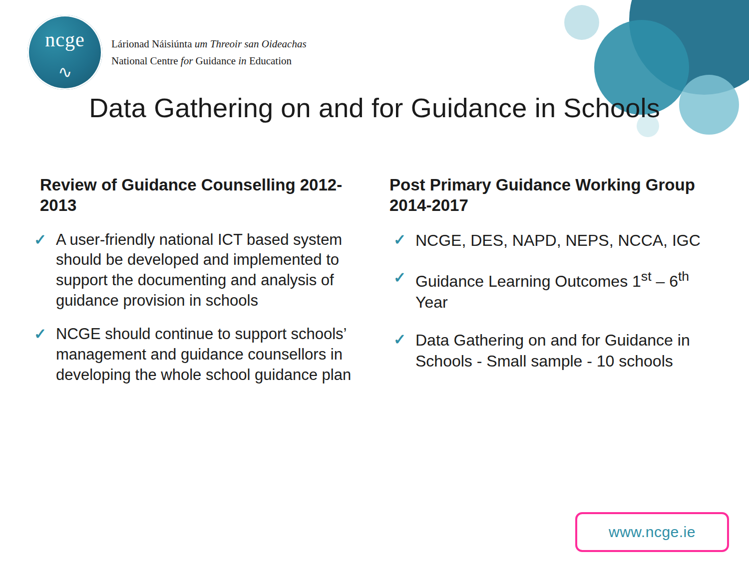ncge
∿
Lárionad Náisiúnta um Threoir san Oideachas
National Centre for Guidance in Education
Data Gathering on and for Guidance in Schools
Review of Guidance Counselling 2012-2013
A user-friendly national ICT based system should be developed and implemented to support the documenting and analysis of guidance provision in schools
NCGE should continue to support schools’ management and guidance counsellors in developing the whole school guidance plan
Post Primary Guidance Working Group 2014-2017
NCGE, DES, NAPD, NEPS, NCCA, IGC
Guidance Learning Outcomes 1st – 6th Year
Data Gathering on and for Guidance in Schools - Small sample - 10 schools
www.ncge.ie